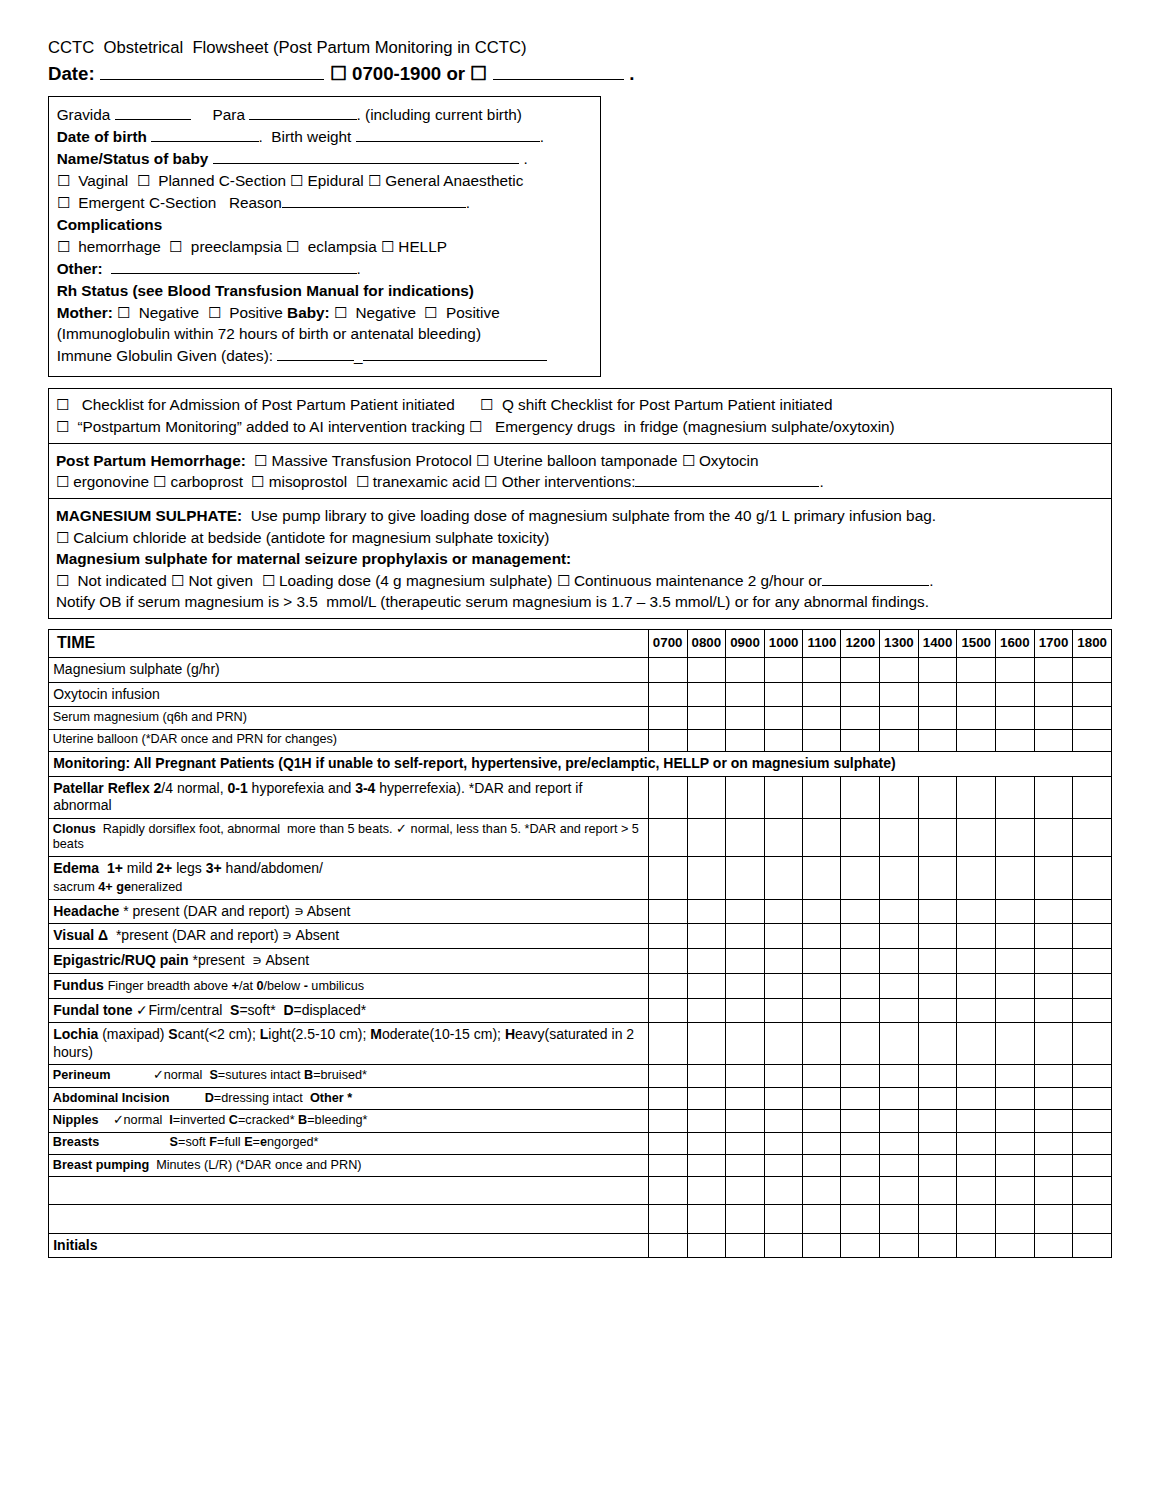CCTC Obstetrical Flowsheet (Post Partum Monitoring in CCTC)
Date: ☐ 0700-1900 or ☐ .
Gravida Para . (including current birth)
Date of birth . Birth weight .
Name/Status of baby .
☐ Vaginal ☐ Planned C-Section ☐ Epidural ☐ General Anaesthetic
☐ Emergent C-Section Reason .
Complications
☐ hemorrhage ☐ preeclampsia ☐ eclampsia ☐ HELLP
Other: .
Rh Status (see Blood Transfusion Manual for indications)
Mother: ☐ Negative ☐ Positive Baby: ☐ Negative ☐ Positive
(Immunoglobulin within 72 hours of birth or antenatal bleeding)
Immune Globulin Given (dates): _
☐ Checklist for Admission of Post Partum Patient initiated ☐ Q shift Checklist for Post Partum Patient initiated
☐ “Postpartum Monitoring” added to AI intervention tracking ☐ Emergency drugs in fridge (magnesium sulphate/oxytoxin)
Post Partum Hemorrhage: ☐ Massive Transfusion Protocol ☐ Uterine balloon tamponade ☐ Oxytocin
☐ ergonovine ☐ carboprost ☐ misoprostol ☐ tranexamic acid ☐ Other interventions: .
MAGNESIUM SULPHATE: Use pump library to give loading dose of magnesium sulphate from the 40 g/1 L primary infusion bag.
☐ Calcium chloride at bedside (antidote for magnesium sulphate toxicity)
Magnesium sulphate for maternal seizure prophylaxis or management:
☐ Not indicated ☐ Not given ☐ Loading dose (4 g magnesium sulphate) ☐ Continuous maintenance 2 g/hour or .
Notify OB if serum magnesium is > 3.5 mmol/L (therapeutic serum magnesium is 1.7 – 3.5 mmol/L) or for any abnormal findings.
| TIME | 0700 | 0800 | 0900 | 1000 | 1100 | 1200 | 1300 | 1400 | 1500 | 1600 | 1700 | 1800 |
| --- | --- | --- | --- | --- | --- | --- | --- | --- | --- | --- | --- | --- |
| Magnesium sulphate (g/hr) | | | | | | | | | | | | |
| Oxytocin infusion | | | | | | | | | | | | |
| Serum magnesium (q6h and PRN) | | | | | | | | | | | | |
| Uterine balloon (*DAR once and PRN for changes) | | | | | | | | | | | | |
| Monitoring: All Pregnant Patients (Q1H if unable to self-report, hypertensive, pre/eclamptic, HELLP or on magnesium sulphate) |
| Patellar Reflex 2 /4 normal, 0-1 hyporefexia and 3-4 hyperrefexia). *DAR and report if abnormal | | | | | | | | | | | | |
| Clonus Rapidly dorsiflex foot, abnormal more than 5 beats. ✓ normal, less than 5. *DAR and report > 5 beats | | | | | | | | | | | | |
| Edema 1+ mild 2+ legs 3+ hand/abdomen/ sacrum 4+ ge neralized | | | | | | | | | | | | |
| Headache * present (DAR and report) ∍ Absent | | | | | | | | | | | | |
| Visual Δ *present (DAR and report) ∍ Absent | | | | | | | | | | | | |
| Epigastric/RUQ pain *present ∍ Absent | | | | | | | | | | | | |
| Fundus Finger breadth above + /at 0 /below - umbilicus | | | | | | | | | | | | |
| Fundal tone ✓Firm/central S =soft* D =displaced* | | | | | | | | | | | | |
| Lochia (maxipad) S cant(<2 cm); L ight(2.5-10 cm); M oderate(10-15 cm); H eavy(saturated in 2 hours) | | | | | | | | | | | | |
| Perineum ✓normal S =sutures intact B =bruised* | | | | | | | | | | | | |
| Abdominal Incision D =dressing intact Other * | | | | | | | | | | | | |
| Nipples ✓normal I =inverted C =cracked* B =bleeding* | | | | | | | | | | | | |
| Breasts S =soft F =full E = e ngorged* | | | | | | | | | | | | |
| Breast pumping Minutes (L/R) (*DAR once and PRN) | | | | | | | | | | | | |
| Initials | | | | | | | | | | | | |